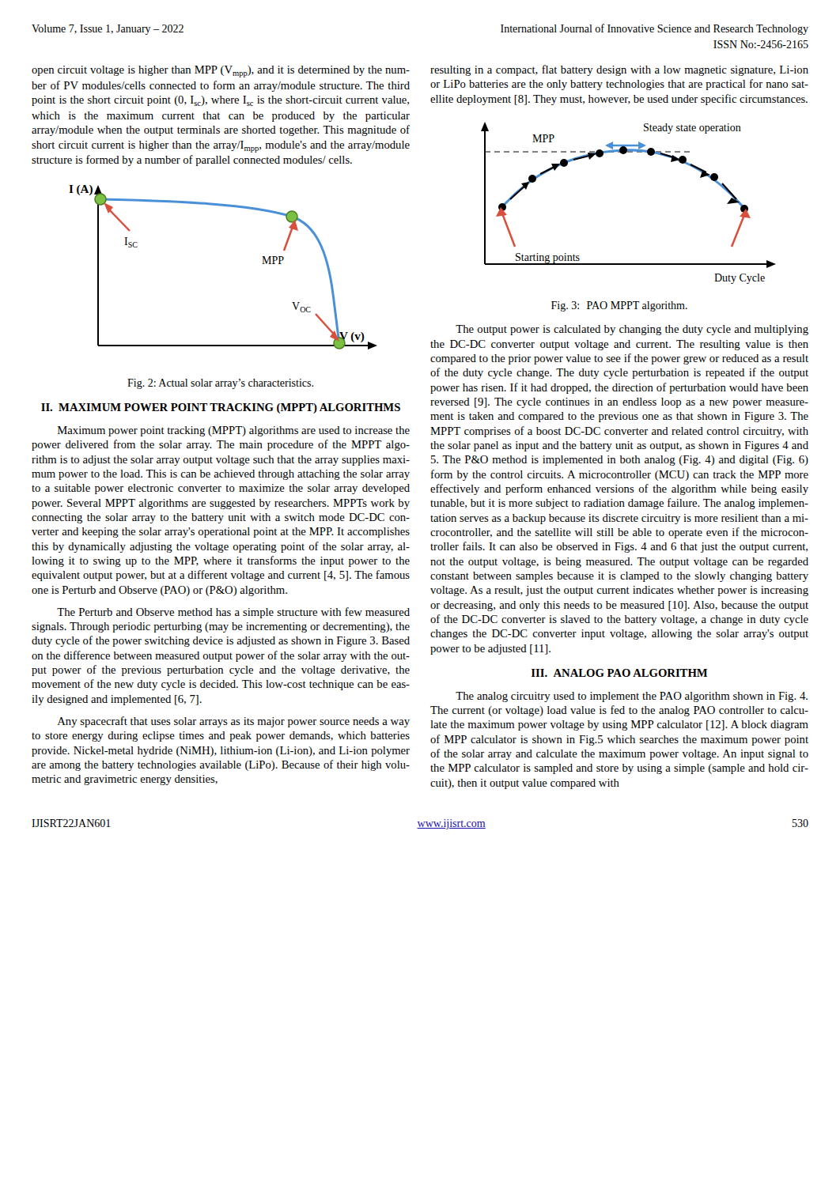Volume 7, Issue 1, January – 2022
International Journal of Innovative Science and Research Technology
ISSN No:-2456-2165
open circuit voltage is higher than MPP (Vmpp), and it is determined by the number of PV modules/cells connected to form an array/module structure. The third point is the short circuit point (0, Isc), where Isc is the short-circuit current value, which is the maximum current that can be produced by the particular array/module when the output terminals are shorted together. This magnitude of short circuit current is higher than the array/Impp, module's and the array/module structure is formed by a number of parallel connected modules/ cells.
I (A) V (v) ISC MPP VOC
Fig. 2: Actual solar array’s characteristics.
II. Maximum Power Point Tracking (MPPT) Algorithms
Maximum power point tracking (MPPT) algorithms are used to increase the power delivered from the solar array. The main procedure of the MPPT algorithm is to adjust the solar array output voltage such that the array supplies maximum power to the load. This is can be achieved through attaching the solar array to a suitable power electronic converter to maximize the solar array developed power. Several MPPT algorithms are suggested by researchers. MPPTs work by connecting the solar array to the battery unit with a switch mode DC-DC converter and keeping the solar array's operational point at the MPP. It accomplishes this by dynamically adjusting the voltage operating point of the solar array, allowing it to swing up to the MPP, where it transforms the input power to the equivalent output power, but at a different voltage and current [4, 5]. The famous one is Perturb and Observe (PAO) or (P&O) algorithm.
The Perturb and Observe method has a simple structure with few measured signals. Through periodic perturbing (may be incrementing or decrementing), the duty cycle of the power switching device is adjusted as shown in Figure 3. Based on the difference between measured output power of the solar array with the output power of the previous perturbation cycle and the voltage derivative, the movement of the new duty cycle is decided. This low-cost technique can be easily designed and implemented [6, 7].
Any spacecraft that uses solar arrays as its major power source needs a way to store energy during eclipse times and peak power demands, which batteries provide. Nickel-metal hydride (NiMH), lithium-ion (Li-ion), and Li-ion polymer are among the battery technologies available (LiPo). Because of their high volumetric and gravimetric energy densities,
resulting in a compact, flat battery design with a low magnetic signature, Li-ion or LiPo batteries are the only battery technologies that are practical for nano satellite deployment [8]. They must, however, be used under specific circumstances.
Duty Cycle MPP Steady state operation Starting points
Fig. 3: PAO MPPT algorithm.
The output power is calculated by changing the duty cycle and multiplying the DC-DC converter output voltage and current. The resulting value is then compared to the prior power value to see if the power grew or reduced as a result of the duty cycle change. The duty cycle perturbation is repeated if the output power has risen. If it had dropped, the direction of perturbation would have been reversed [9]. The cycle continues in an endless loop as a new power measurement is taken and compared to the previous one as that shown in Figure 3. The MPPT comprises of a boost DC-DC converter and related control circuitry, with the solar panel as input and the battery unit as output, as shown in Figures 4 and 5. The P&O method is implemented in both analog (Fig. 4) and digital (Fig. 6) form by the control circuits. A microcontroller (MCU) can track the MPP more effectively and perform enhanced versions of the algorithm while being easily tunable, but it is more subject to radiation damage failure. The analog implementation serves as a backup because its discrete circuitry is more resilient than a microcontroller, and the satellite will still be able to operate even if the microcontroller fails. It can also be observed in Figs. 4 and 6 that just the output current, not the output voltage, is being measured. The output voltage can be regarded constant between samples because it is clamped to the slowly changing battery voltage. As a result, just the output current indicates whether power is increasing or decreasing, and only this needs to be measured [10]. Also, because the output of the DC-DC converter is slaved to the battery voltage, a change in duty cycle changes the DC-DC converter input voltage, allowing the solar array's output power to be adjusted [11].
III. Analog PAO Algorithm
The analog circuitry used to implement the PAO algorithm shown in Fig. 4. The current (or voltage) load value is fed to the analog PAO controller to calculate the maximum power voltage by using MPP calculator [12]. A block diagram of MPP calculator is shown in Fig.5 which searches the maximum power point of the solar array and calculate the maximum power voltage. An input signal to the MPP calculator is sampled and store by using a simple (sample and hold circuit), then it output value compared with
IJISRT22JAN601
www.ijisrt.com
530